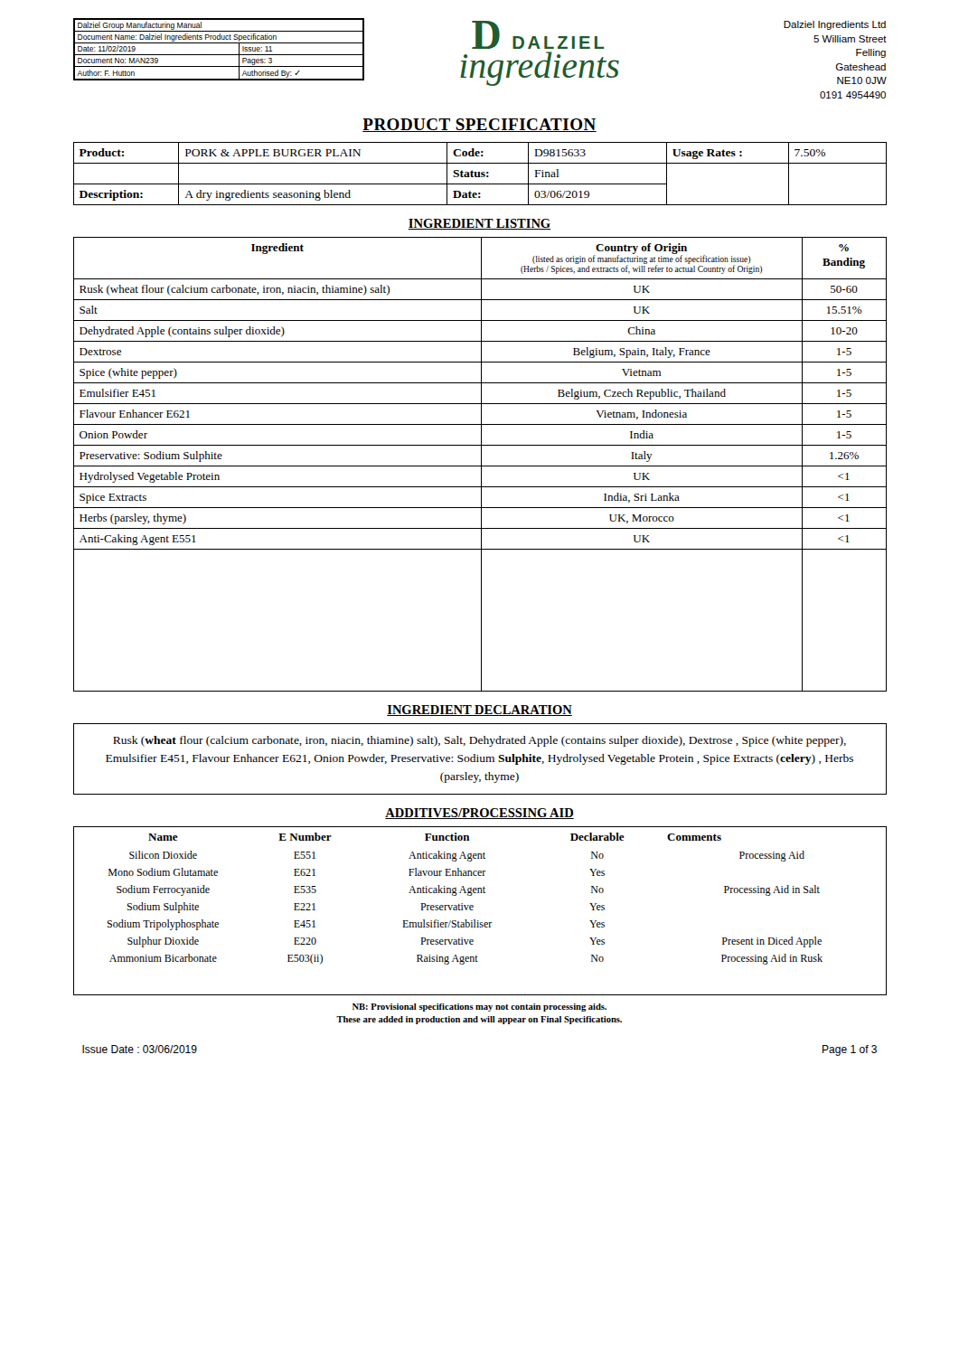| Dalziel Group Manufacturing Manual |
| Document Name: Dalziel Ingredients Product Specification |
| Date: 11/02/2019 | Issue: 11 |
| Document No: MAN239 | Pages: 3 |
| Author: F. Hutton | Authorised By: ✓ |
D DALZIEL
ingredients
Dalziel Ingredients Ltd
5 William Street
Felling
Gateshead
NE10 0JW
0191 4954490
PRODUCT SPECIFICATION
| Product: | PORK & APPLE BURGER PLAIN | Code: | D9815633 | Usage Rates : | 7.50% |
| | | Status: | Final | | |
| Description: | A dry ingredients seasoning blend | Date: | 03/06/2019 |
INGREDIENT LISTING
| Ingredient | Country of Origin (listed as origin of manufacturing at time of specification issue) (Herbs / Spices, and extracts of, will refer to actual Country of Origin) | % Banding |
| --- | --- | --- |
| Rusk (wheat flour (calcium carbonate, iron, niacin, thiamine) salt) | UK | 50-60 |
| Salt | UK | 15.51% |
| Dehydrated Apple (contains sulper dioxide) | China | 10-20 |
| Dextrose | Belgium, Spain, Italy, France | 1-5 |
| Spice (white pepper) | Vietnam | 1-5 |
| Emulsifier E451 | Belgium, Czech Republic, Thailand | 1-5 |
| Flavour Enhancer E621 | Vietnam, Indonesia | 1-5 |
| Onion Powder | India | 1-5 |
| Preservative: Sodium Sulphite | Italy | 1.26% |
| Hydrolysed Vegetable Protein | UK | <1 |
| Spice Extracts | India, Sri Lanka | <1 |
| Herbs (parsley, thyme) | UK, Morocco | <1 |
| Anti-Caking Agent E551 | UK | <1 |
INGREDIENT DECLARATION
Rusk (wheat flour (calcium carbonate, iron, niacin, thiamine) salt), Salt, Dehydrated Apple (contains sulper dioxide), Dextrose , Spice (white pepper), Emulsifier E451, Flavour Enhancer E621, Onion Powder, Preservative: Sodium Sulphite, Hydrolysed Vegetable Protein , Spice Extracts (celery) , Herbs (parsley, thyme)
ADDITIVES/PROCESSING AID
| Name | E Number | Function | Declarable | Comments |
| --- | --- | --- | --- | --- |
| Silicon Dioxide | E551 | Anticaking Agent | No | Processing Aid |
| Mono Sodium Glutamate | E621 | Flavour Enhancer | Yes | |
| Sodium Ferrocyanide | E535 | Anticaking Agent | No | Processing Aid in Salt |
| Sodium Sulphite | E221 | Preservative | Yes | |
| Sodium Tripolyphosphate | E451 | Emulsifier/Stabiliser | Yes | |
| Sulphur Dioxide | E220 | Preservative | Yes | Present in Diced Apple |
| Ammonium Bicarbonate | E503(ii) | Raising Agent | No | Processing Aid in Rusk |
NB: Provisional specifications may not contain processing aids.
These are added in production and will appear on Final Specifications.
Issue Date : 03/06/2019
Page 1 of 3